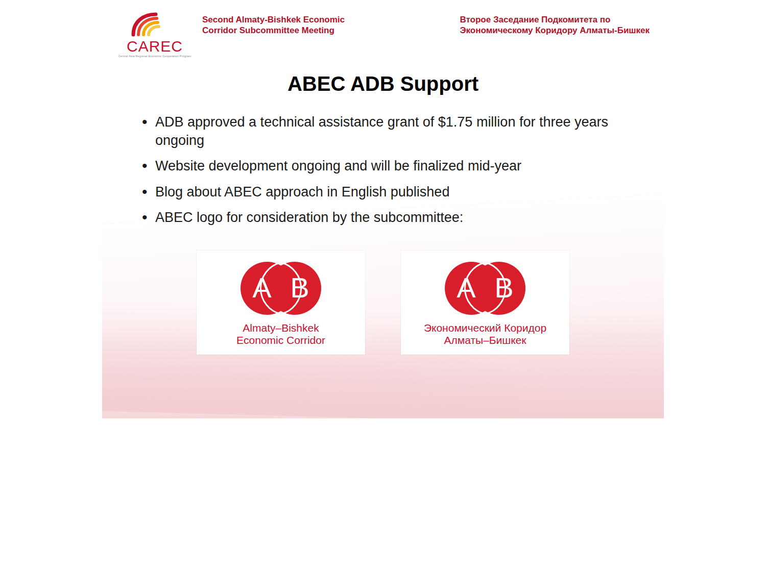CAREC
Central Asia Regional Economic Cooperation Program
Second Almaty-Bishkek Economic
Corridor Subcommittee Meeting
Второе Заседание Подкомитета по
Экономическому Коридору Алматы-Бишкек
ABEC ADB Support
ADB approved a technical assistance grant of $1.75 million for three years ongoing
Website development ongoing and will be finalized mid-year
Blog about ABEC approach in English published
ABEC logo for consideration by the subcommittee:
A B
Almaty–Bishkek Economic Corridor
A B
Экономический Коридор Алматы–Бишкек